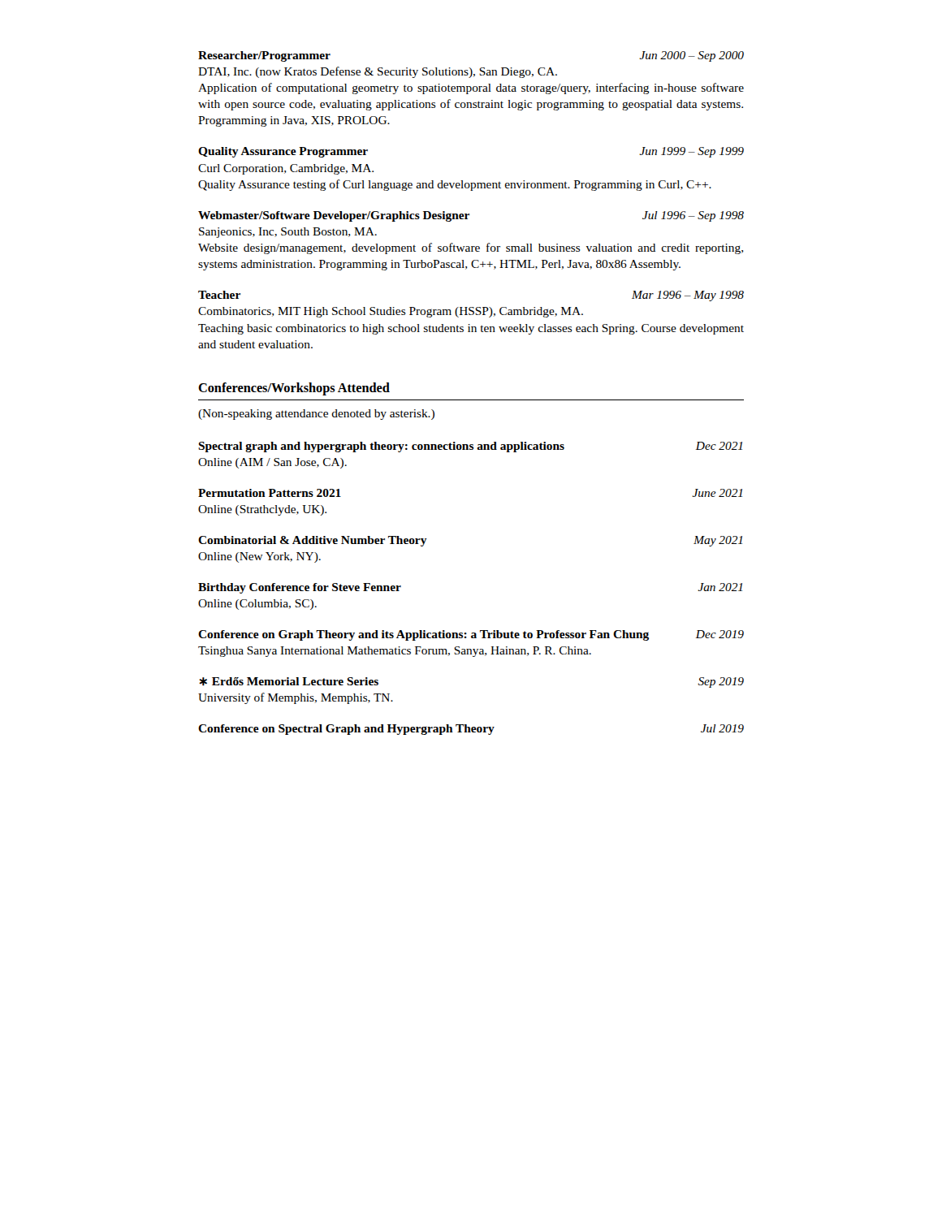Researcher/Programmer Jun 2000 – Sep 2000
DTAI, Inc. (now Kratos Defense & Security Solutions), San Diego, CA.
Application of computational geometry to spatiotemporal data storage/query, interfacing in-house software with open source code, evaluating applications of constraint logic programming to geospatial data systems. Programming in Java, XIS, PROLOG.
Quality Assurance Programmer Jun 1999 – Sep 1999
Curl Corporation, Cambridge, MA.
Quality Assurance testing of Curl language and development environment. Programming in Curl, C++.
Webmaster/Software Developer/Graphics Designer Jul 1996 – Sep 1998
Sanjeonics, Inc, South Boston, MA.
Website design/management, development of software for small business valuation and credit reporting, systems administration. Programming in TurboPascal, C++, HTML, Perl, Java, 80x86 Assembly.
Teacher Mar 1996 – May 1998
Combinatorics, MIT High School Studies Program (HSSP), Cambridge, MA.
Teaching basic combinatorics to high school students in ten weekly classes each Spring. Course development and student evaluation.
Conferences/Workshops Attended
(Non-speaking attendance denoted by asterisk.)
Spectral graph and hypergraph theory: connections and applications Dec 2021
Online (AIM / San Jose, CA).
Permutation Patterns 2021 June 2021
Online (Strathclyde, UK).
Combinatorial & Additive Number Theory May 2021
Online (New York, NY).
Birthday Conference for Steve Fenner Jan 2021
Online (Columbia, SC).
Conference on Graph Theory and its Applications: a Tribute to Professor Fan Chung Dec 2019
Tsinghua Sanya International Mathematics Forum, Sanya, Hainan, P. R. China.
∗ Erdős Memorial Lecture Series Sep 2019
University of Memphis, Memphis, TN.
Conference on Spectral Graph and Hypergraph Theory Jul 2019